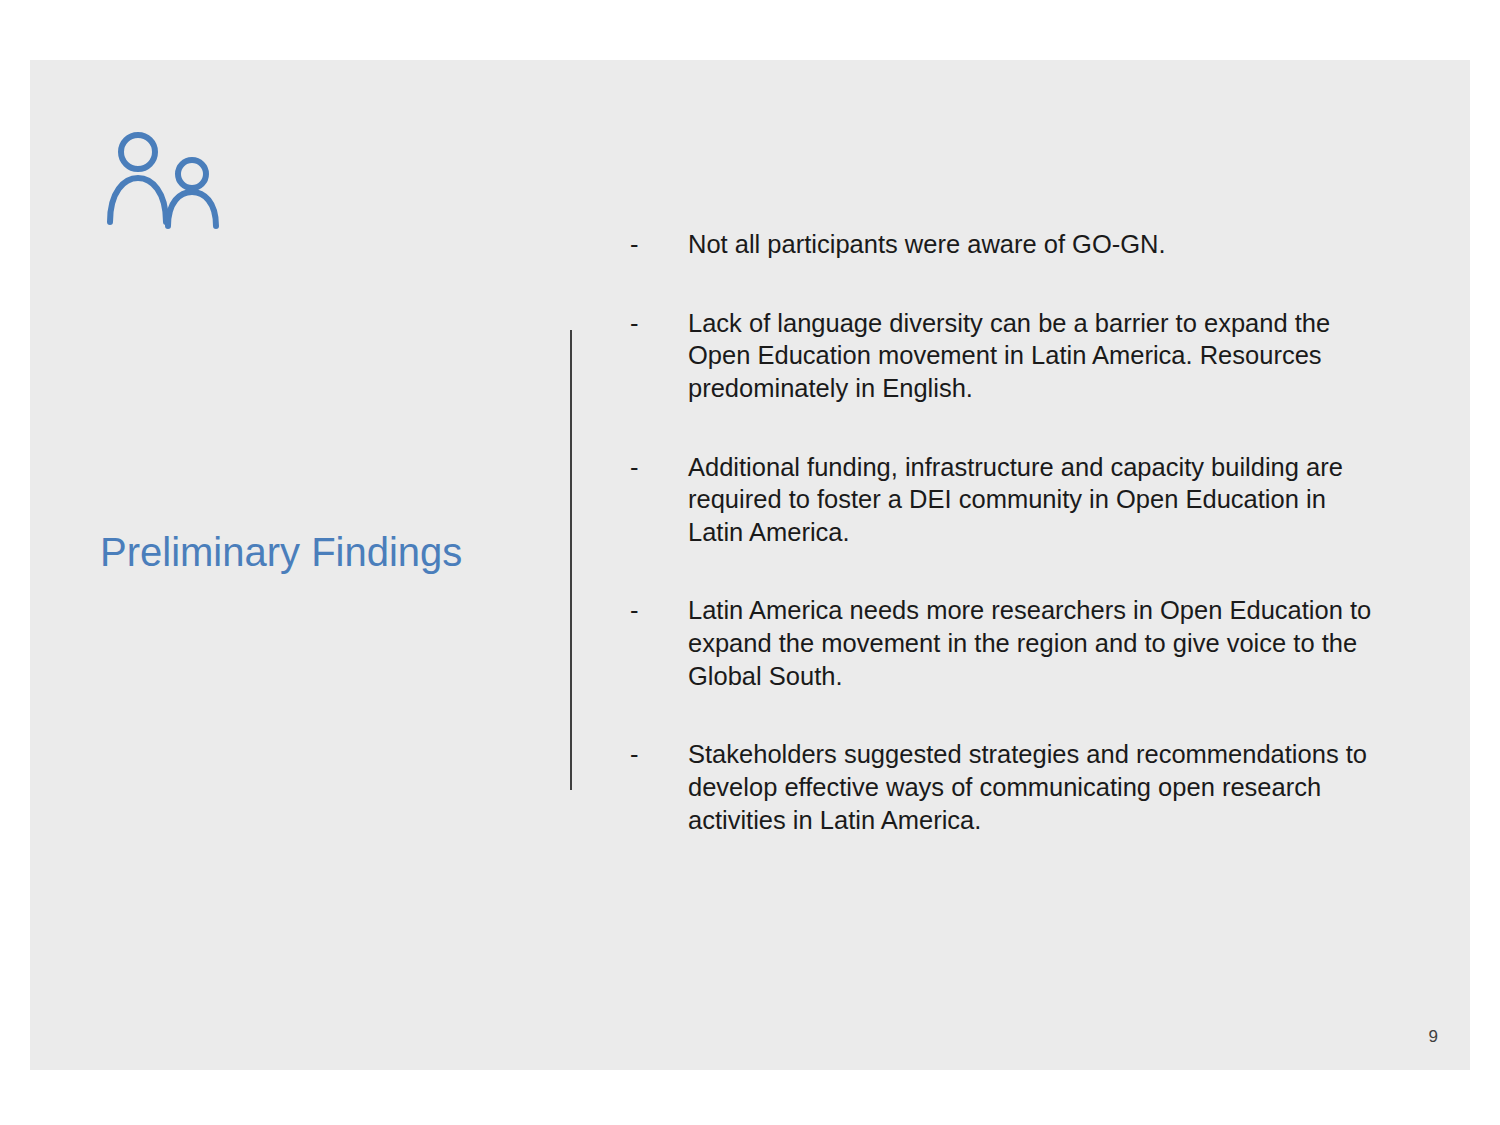Preliminary Findings
Not all participants were aware of GO-GN.
Lack of language diversity can be a barrier to expand the Open Education movement in Latin America. Resources predominately in English.
Additional funding, infrastructure and capacity building are required to foster a DEI community in Open Education in Latin America.
Latin America needs more researchers in Open Education to expand the movement in the region and to give voice to the Global South.
Stakeholders suggested strategies and recommendations to develop effective ways of communicating open research activities in Latin America.
9